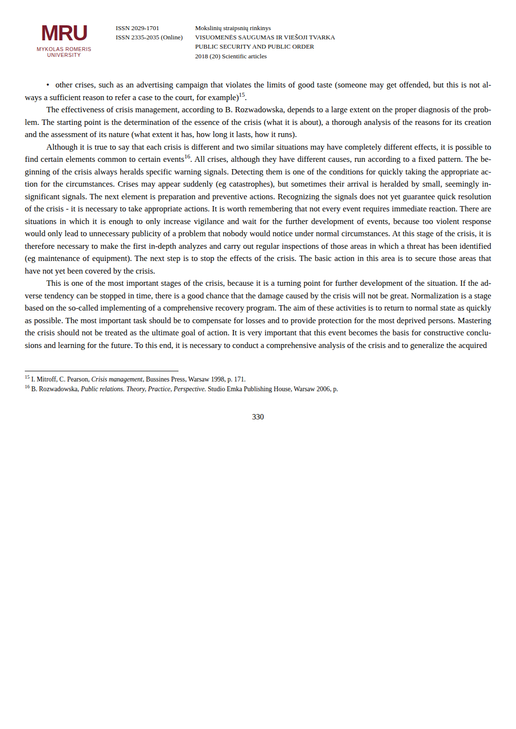MRU Mykolas Romeris
University
ISSN 2029-1701
ISSN 2335-2035 (Online)
Mokslinių straipsnių rinkinys
Visuomenės saugumas ir viešoji tvarka
Public security and public order
2018 (20) Scientific articles
other crises, such as an advertising campaign that violates the limits of good taste (someone may get offended, but this is not always a sufficient reason to refer a case to the court, for example)15.
The effectiveness of crisis management, according to B. Rozwadowska, depends to a large extent on the proper diagnosis of the problem. The starting point is the determination of the essence of the crisis (what it is about), a thorough analysis of the reasons for its creation and the assessment of its nature (what extent it has, how long it lasts, how it runs).
Although it is true to say that each crisis is different and two similar situations may have completely different effects, it is possible to find certain elements common to certain events16. All crises, although they have different causes, run according to a fixed pattern. The beginning of the crisis always heralds specific warning signals. Detecting them is one of the conditions for quickly taking the appropriate action for the circumstances. Crises may appear suddenly (eg catastrophes), but sometimes their arrival is heralded by small, seemingly insignificant signals. The next element is preparation and preventive actions. Recognizing the signals does not yet guarantee quick resolution of the crisis - it is necessary to take appropriate actions. It is worth remembering that not every event requires immediate reaction. There are situations in which it is enough to only increase vigilance and wait for the further development of events, because too violent response would only lead to unnecessary publicity of a problem that nobody would notice under normal circumstances. At this stage of the crisis, it is therefore necessary to make the first in-depth analyzes and carry out regular inspections of those areas in which a threat has been identified (eg maintenance of equipment). The next step is to stop the effects of the crisis. The basic action in this area is to secure those areas that have not yet been covered by the crisis.
This is one of the most important stages of the crisis, because it is a turning point for further development of the situation. If the adverse tendency can be stopped in time, there is a good chance that the damage caused by the crisis will not be great. Normalization is a stage based on the so-called implementing of a comprehensive recovery program. The aim of these activities is to return to normal state as quickly as possible. The most important task should be to compensate for losses and to provide protection for the most deprived persons. Mastering the crisis should not be treated as the ultimate goal of action. It is very important that this event becomes the basis for constructive conclusions and learning for the future. To this end, it is necessary to conduct a comprehensive analysis of the crisis and to generalize the acquired
15 I. Mitroff, C. Pearson, Crisis management, Bussines Press, Warsaw 1998, p. 171.
16 B. Rozwadowska, Public relations. Theory, Practice, Perspective. Studio Emka Publishing House, Warsaw 2006, p.
330